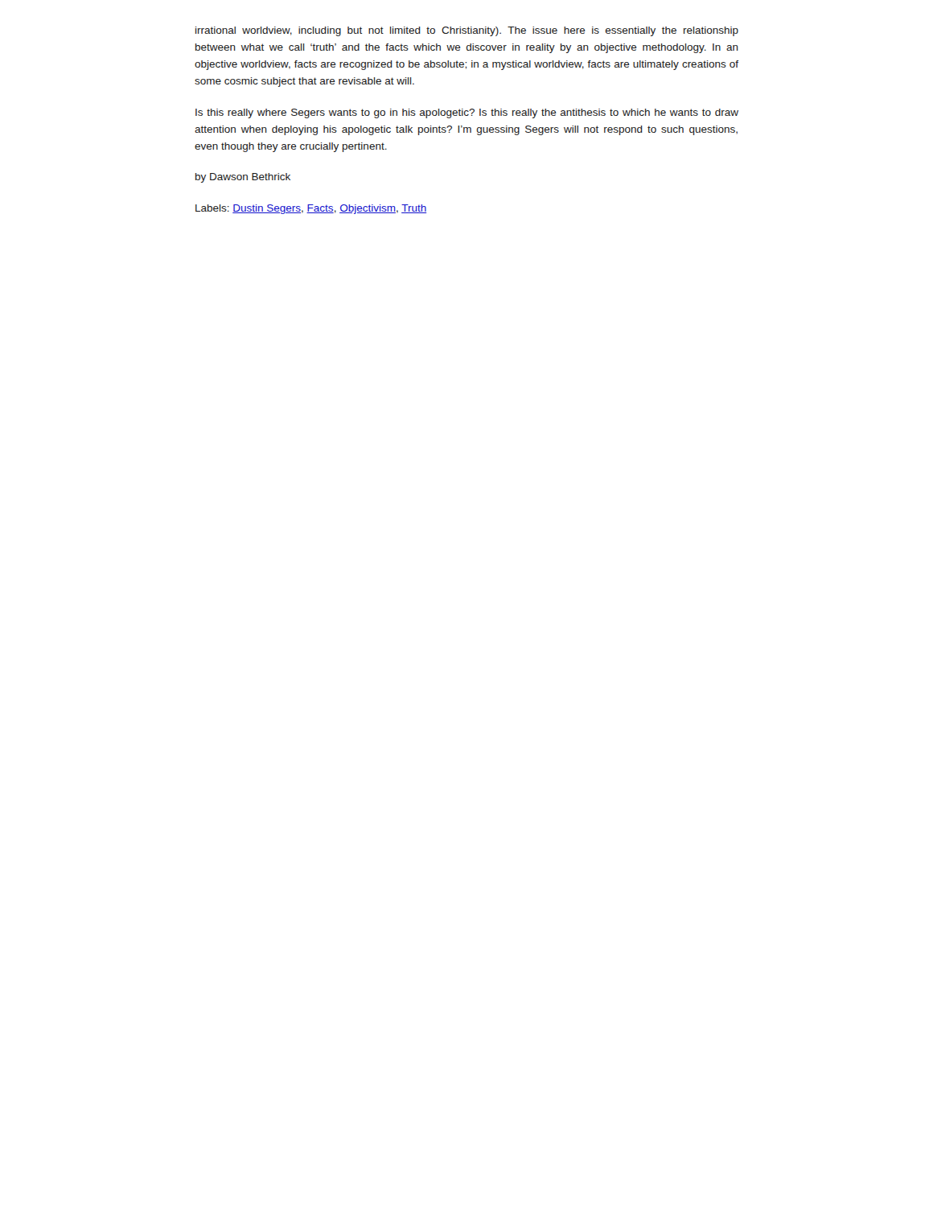irrational worldview, including but not limited to Christianity). The issue here is essentially the relationship between what we call ‘truth’ and the facts which we discover in reality by an objective methodology. In an objective worldview, facts are recognized to be absolute; in a mystical worldview, facts are ultimately creations of some cosmic subject that are revisable at will.
Is this really where Segers wants to go in his apologetic? Is this really the antithesis to which he wants to draw attention when deploying his apologetic talk points? I’m guessing Segers will not respond to such questions, even though they are crucially pertinent.
by Dawson Bethrick
Labels: Dustin Segers, Facts, Objectivism, Truth